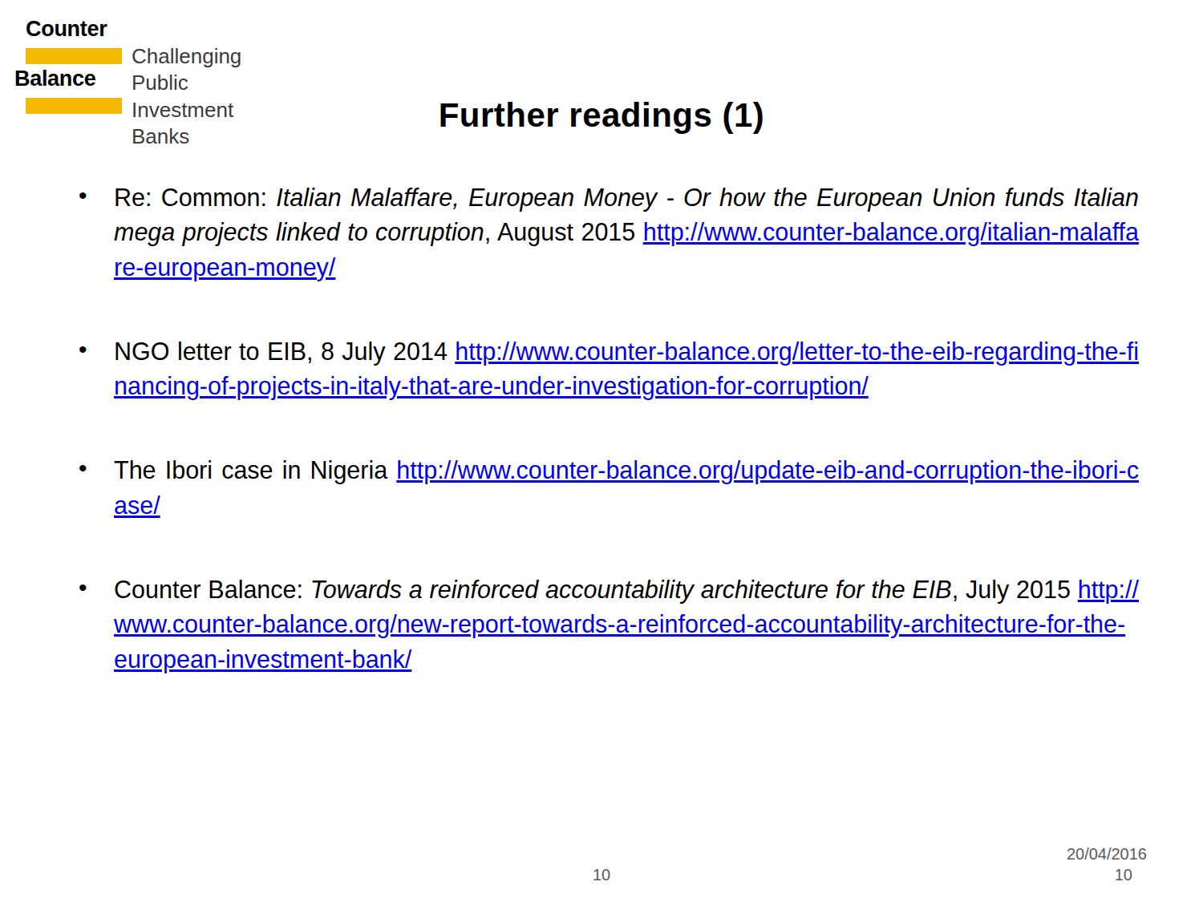Counter
Balance
Challenging
Public
Investment
Banks
Further readings (1)
Re: Common: Italian Malaffare, European Money - Or how the European Union funds Italian mega projects linked to corruption, August 2015 http://www.counter-balance.org/italian-malaffare-european-money/
NGO letter to EIB, 8 July 2014 http://www.counter-balance.org/letter-to-the-eib-regarding-the-financing-of-projects-in-italy-that-are-under-investigation-for-corruption/
The Ibori case in Nigeria http://www.counter-balance.org/update-eib-and-corruption-the-ibori-case/
Counter Balance: Towards a reinforced accountability architecture for the EIB, July 2015 http://www.counter-balance.org/new-report-towards-a-reinforced-accountability-architecture-for-the-european-investment-bank/
10
20/04/2016
10